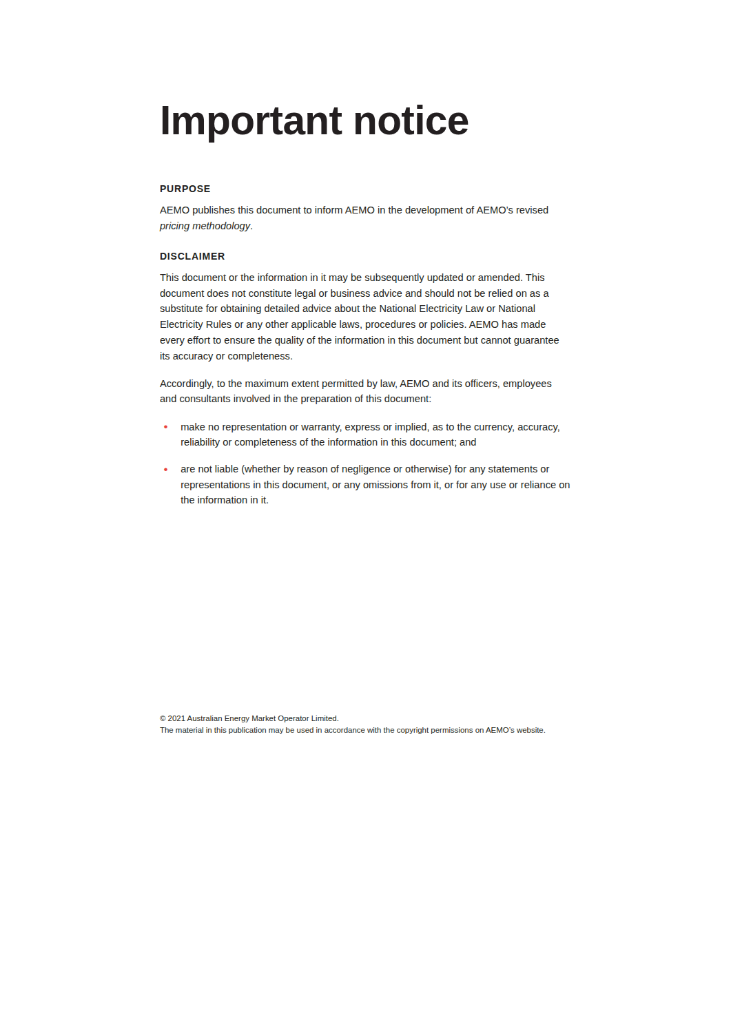Important notice
Purpose
AEMO publishes this document to inform AEMO in the development of AEMO’s revised pricing methodology.
Disclaimer
This document or the information in it may be subsequently updated or amended. This document does not constitute legal or business advice and should not be relied on as a substitute for obtaining detailed advice about the National Electricity Law or National Electricity Rules or any other applicable laws, procedures or policies. AEMO has made every effort to ensure the quality of the information in this document but cannot guarantee its accuracy or completeness.
Accordingly, to the maximum extent permitted by law, AEMO and its officers, employees and consultants involved in the preparation of this document:
make no representation or warranty, express or implied, as to the currency, accuracy, reliability or completeness of the information in this document; and
are not liable (whether by reason of negligence or otherwise) for any statements or representations in this document, or any omissions from it, or for any use or reliance on the information in it.
© 2021 Australian Energy Market Operator Limited.
The material in this publication may be used in accordance with the copyright permissions on AEMO’s website.